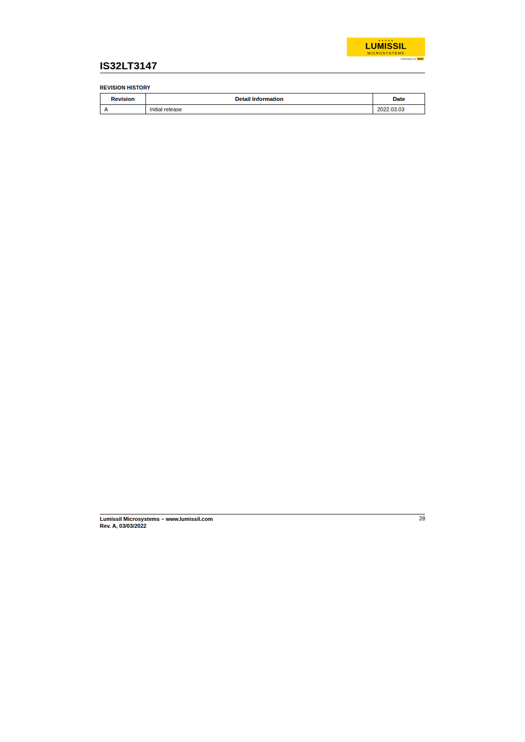• • • • •
LUMISSIL
MICROSYSTEMS
A Division of ISSI
IS32LT3147
REVISION HISTORY
| Revision | Detail Information | Date |
| --- | --- | --- |
| A | Initial release | 2022.03.03 |
Lumissil Microsystems – www.lumissil.com
Rev. A, 03/03/2022
28